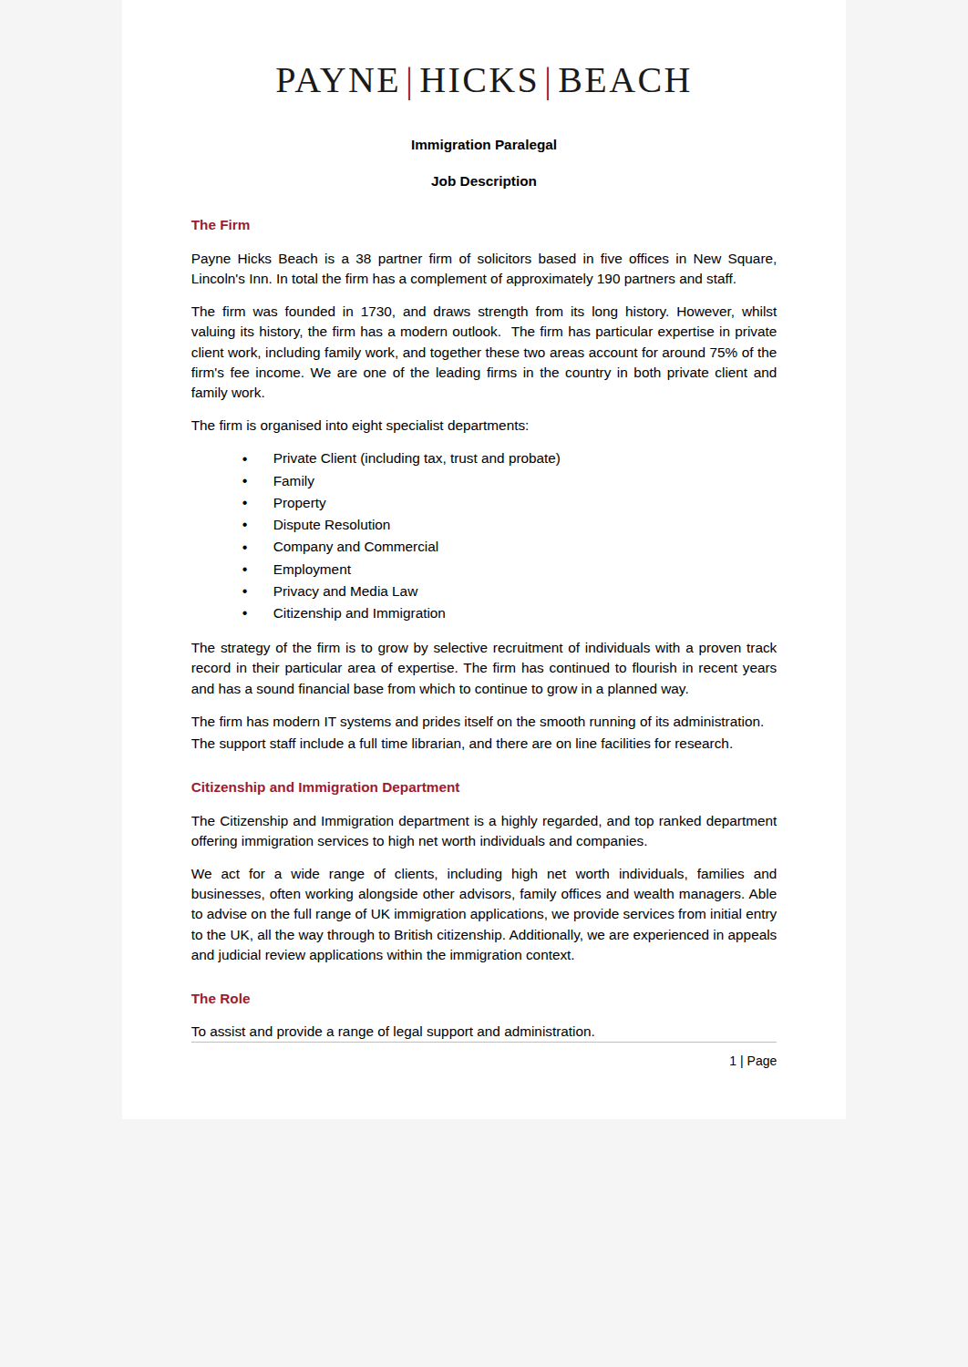PAYNE|HICKS|BEACH
Immigration Paralegal
Job Description
The Firm
Payne Hicks Beach is a 38 partner firm of solicitors based in five offices in New Square, Lincoln's Inn. In total the firm has a complement of approximately 190 partners and staff.
The firm was founded in 1730, and draws strength from its long history. However, whilst valuing its history, the firm has a modern outlook. The firm has particular expertise in private client work, including family work, and together these two areas account for around 75% of the firm's fee income. We are one of the leading firms in the country in both private client and family work.
The firm is organised into eight specialist departments:
Private Client (including tax, trust and probate)
Family
Property
Dispute Resolution
Company and Commercial
Employment
Privacy and Media Law
Citizenship and Immigration
The strategy of the firm is to grow by selective recruitment of individuals with a proven track record in their particular area of expertise. The firm has continued to flourish in recent years and has a sound financial base from which to continue to grow in a planned way.
The firm has modern IT systems and prides itself on the smooth running of its administration.
The support staff include a full time librarian, and there are on line facilities for research.
Citizenship and Immigration Department
The Citizenship and Immigration department is a highly regarded, and top ranked department offering immigration services to high net worth individuals and companies.
We act for a wide range of clients, including high net worth individuals, families and businesses, often working alongside other advisors, family offices and wealth managers. Able to advise on the full range of UK immigration applications, we provide services from initial entry to the UK, all the way through to British citizenship. Additionally, we are experienced in appeals and judicial review applications within the immigration context.
The Role
To assist and provide a range of legal support and administration.
1 | Page